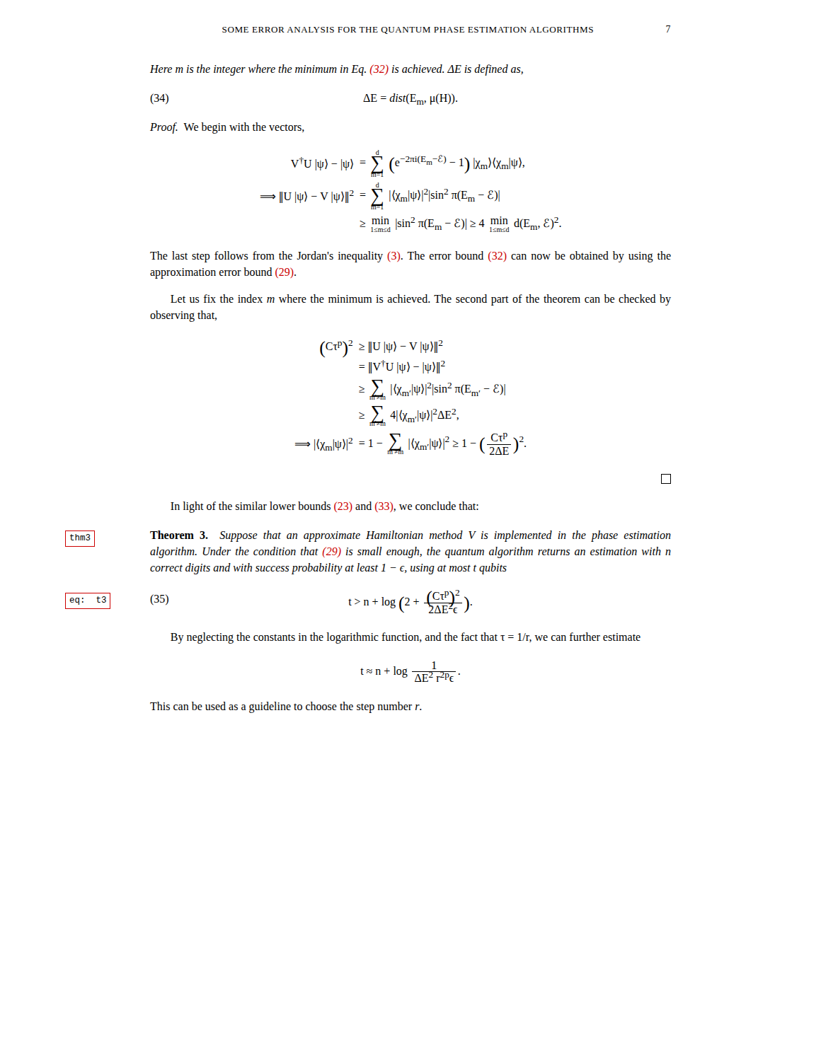SOME ERROR ANALYSIS FOR THE QUANTUM PHASE ESTIMATION ALGORITHMS 7
Here m is the integer where the minimum in Eq. (32) is achieved. ΔE is defined as,
(34) ΔE = dist(Em, μ(H)).
Proof. We begin with the vectors,
V†U |ψ⟩ − |ψ⟩
= d∑m=1 (e−2πi(Em−ℰ) − 1) |χm⟩⟨χm|ψ⟩,
⟹ ‖U |ψ⟩ − V |ψ⟩‖2
= d∑m=1 |⟨χm|ψ⟩|2|sin2 π(Em − ℰ)|
≥ min 1≤m≤d |sin2 π(Em − ℰ)| ≥ 4 min 1≤m≤d d(Em, ℰ)2.
The last step follows from the Jordan's inequality (3). The error bound (32) can now be obtained by using the approximation error bound (29).
Let us fix the index m where the minimum is achieved. The second part of the theorem can be checked by observing that,
(Cτp)2
≥ ‖U |ψ⟩ − V |ψ⟩‖2
= ‖V†U |ψ⟩ − |ψ⟩‖2
≥ ∑m′≠m |⟨χm′|ψ⟩|2|sin2 π(Em′ − ℰ)|
≥ ∑m′≠m 4|⟨χm′|ψ⟩|2ΔE2,
⟹ |⟨χm|ψ⟩|2
= 1 − ∑m′≠m |⟨χm′|ψ⟩|2 ≥ 1 − (Cτp 2ΔE)2.
In light of the similar lower bounds (23) and (33), we conclude that:
thm3
Theorem 3. Suppose that an approximate Hamiltonian method V is implemented in the phase estimation algorithm. Under the condition that (29) is small enough, the quantum algorithm returns an estimation with n correct digits and with success probability at least 1 − ϵ, using at most t qubits
eq: t3
(35)
t > n + log (2 + (Cτp)22ΔE2ϵ).
By neglecting the constants in the logarithmic function, and the fact that τ = 1/r, we can further estimate
t ≈ n + log 1 ΔE2 r2pϵ.
This can be used as a guideline to choose the step number r.